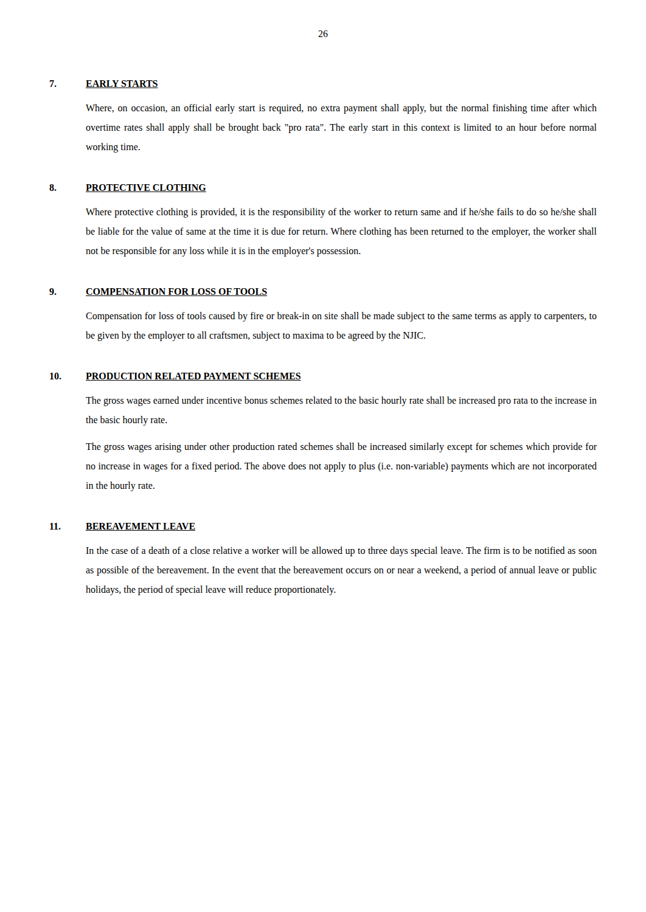26
7.
EARLY STARTS
Where, on occasion, an official early start is required, no extra payment shall apply, but the normal finishing time after which overtime rates shall apply shall be brought back "pro rata". The early start in this context is limited to an hour before normal working time.
8.
PROTECTIVE CLOTHING
Where protective clothing is provided, it is the responsibility of the worker to return same and if he/she fails to do so he/she shall be liable for the value of same at the time it is due for return. Where clothing has been returned to the employer, the worker shall not be responsible for any loss while it is in the employer's possession.
9.
COMPENSATION FOR LOSS OF TOOLS
Compensation for loss of tools caused by fire or break-in on site shall be made subject to the same terms as apply to carpenters, to be given by the employer to all craftsmen, subject to maxima to be agreed by the NJIC.
10.
PRODUCTION RELATED PAYMENT SCHEMES
The gross wages earned under incentive bonus schemes related to the basic hourly rate shall be increased pro rata to the increase in the basic hourly rate.
The gross wages arising under other production rated schemes shall be increased similarly except for schemes which provide for no increase in wages for a fixed period. The above does not apply to plus (i.e. non-variable) payments which are not incorporated in the hourly rate.
11.
BEREAVEMENT LEAVE
In the case of a death of a close relative a worker will be allowed up to three days special leave. The firm is to be notified as soon as possible of the bereavement. In the event that the bereavement occurs on or near a weekend, a period of annual leave or public holidays, the period of special leave will reduce proportionately.